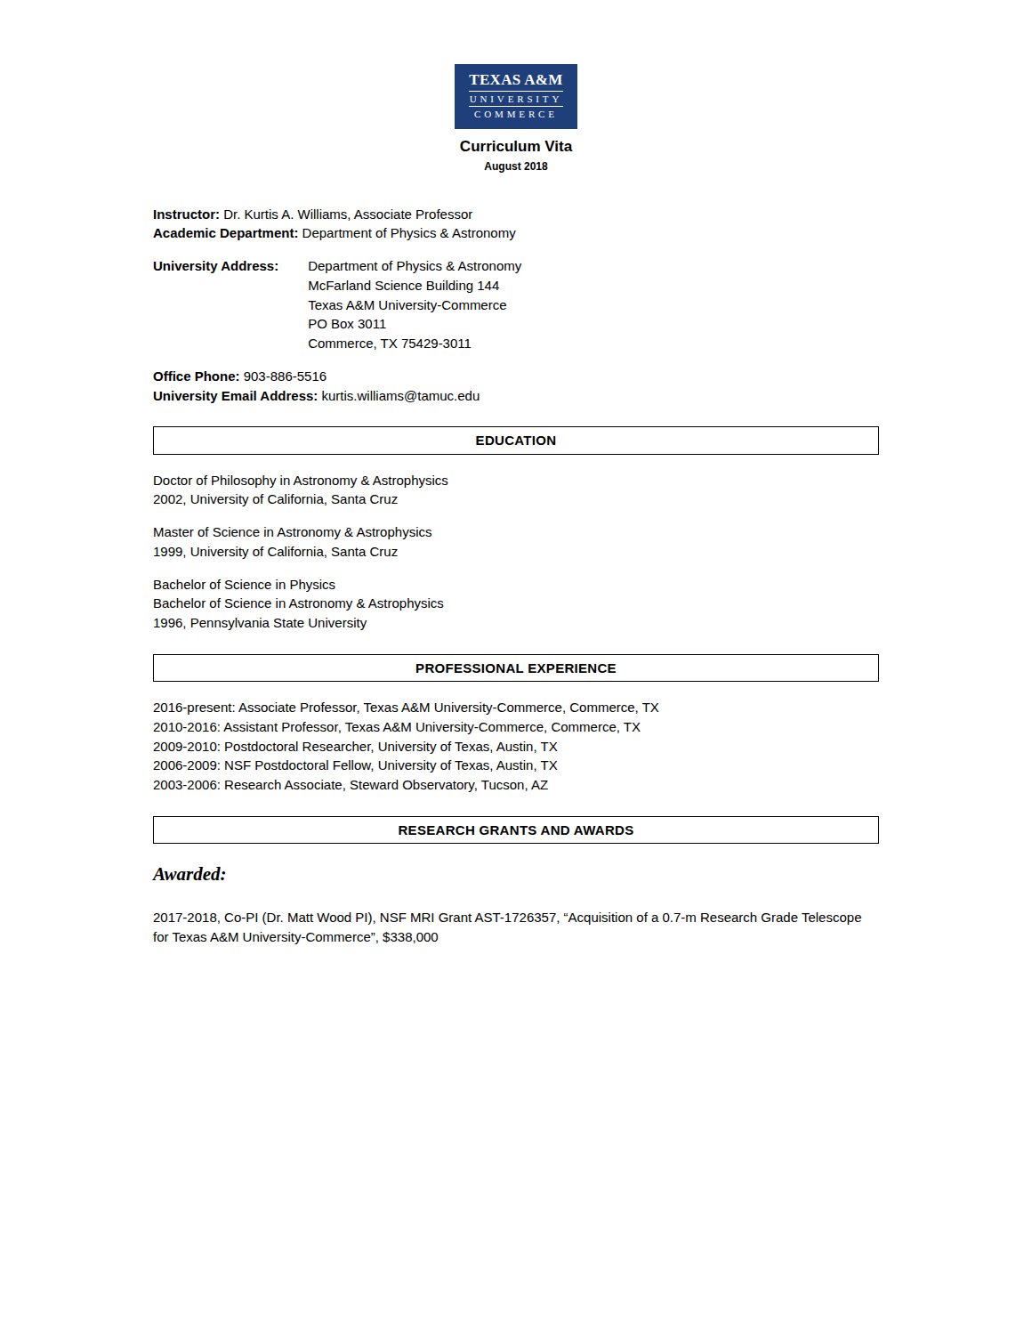TEXAS A&M
UNIVERSITY
COMMERCE
Curriculum Vita
August 2018
Instructor: Dr. Kurtis A. Williams, Associate Professor
Academic Department: Department of Physics & Astronomy
| University Address: | Department of Physics & Astronomy McFarland Science Building 144 Texas A&M University-Commerce PO Box 3011 Commerce, TX 75429-3011 |
Office Phone: 903-886-5516
University Email Address: kurtis.williams@tamuc.edu
EDUCATION
Doctor of Philosophy in Astronomy & Astrophysics
2002, University of California, Santa Cruz
Master of Science in Astronomy & Astrophysics
1999, University of California, Santa Cruz
Bachelor of Science in Physics
Bachelor of Science in Astronomy & Astrophysics
1996, Pennsylvania State University
PROFESSIONAL EXPERIENCE
2016-present: Associate Professor, Texas A&M University-Commerce, Commerce, TX
2010-2016: Assistant Professor, Texas A&M University-Commerce, Commerce, TX
2009-2010: Postdoctoral Researcher, University of Texas, Austin, TX
2006-2009: NSF Postdoctoral Fellow, University of Texas, Austin, TX
2003-2006: Research Associate, Steward Observatory, Tucson, AZ
RESEARCH GRANTS AND AWARDS
Awarded:
2017-2018, Co-PI (Dr. Matt Wood PI), NSF MRI Grant AST-1726357, “Acquisition of a 0.7-m Research Grade Telescope for Texas A&M University-Commerce”, $338,000